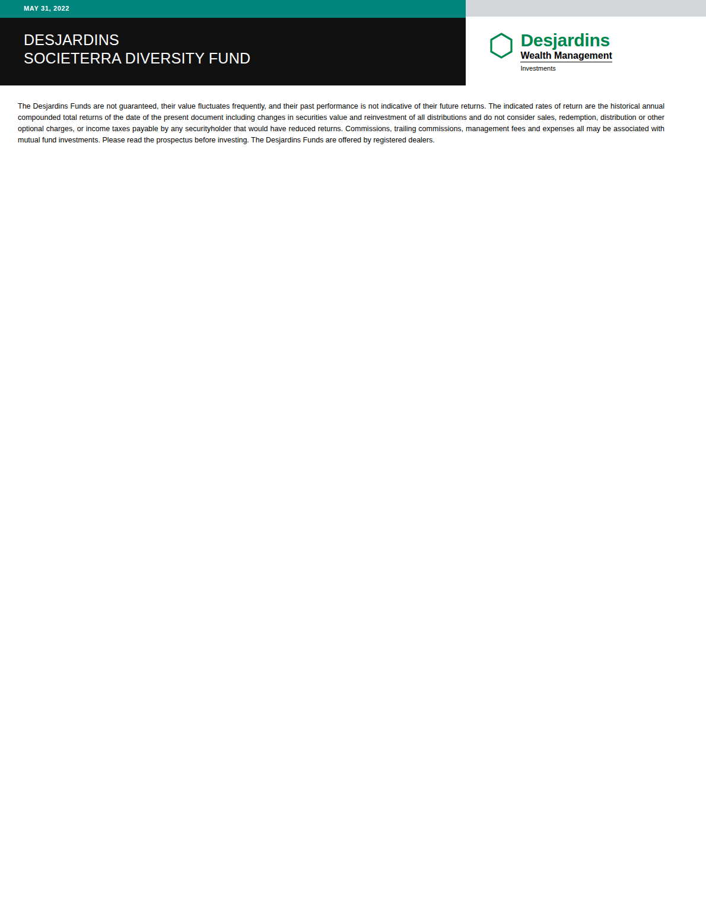MAY 31, 2022
DESJARDINS
SOCIETERRA DIVERSITY FUND
Desjardins
Wealth Management
Investments
The Desjardins Funds are not guaranteed, their value fluctuates frequently, and their past performance is not indicative of their future returns. The indicated rates of return are the historical annual compounded total returns of the date of the present document including changes in securities value and reinvestment of all distributions and do not consider sales, redemption, distribution or other optional charges, or income taxes payable by any securityholder that would have reduced returns. Commissions, trailing commissions, management fees and expenses all may be associated with mutual fund investments. Please read the prospectus before investing. The Desjardins Funds are offered by registered dealers.